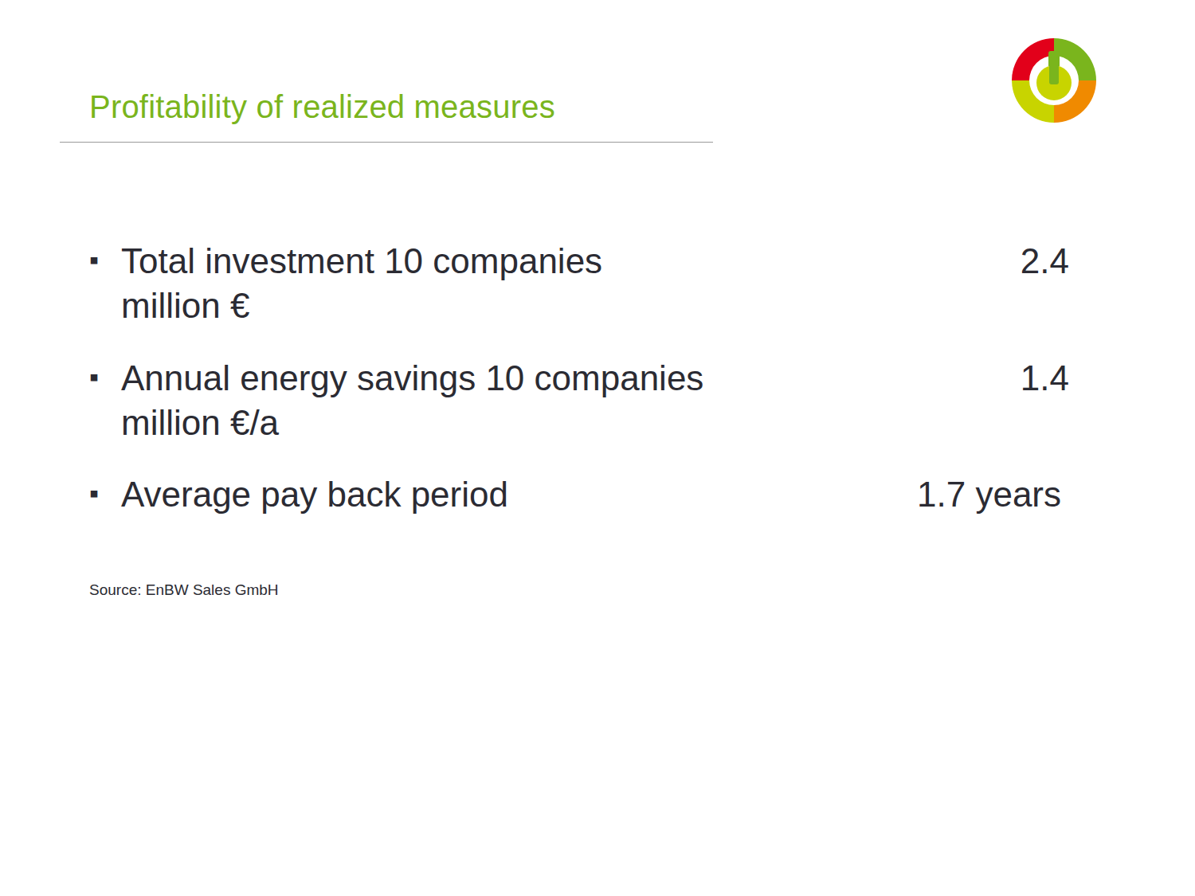Profitability of realized measures
Total investment 10 companies2.4
million €
Annual energy savings 10 companies1.4
million €/a
Average pay back period1.7 years
Source: EnBW Sales GmbH